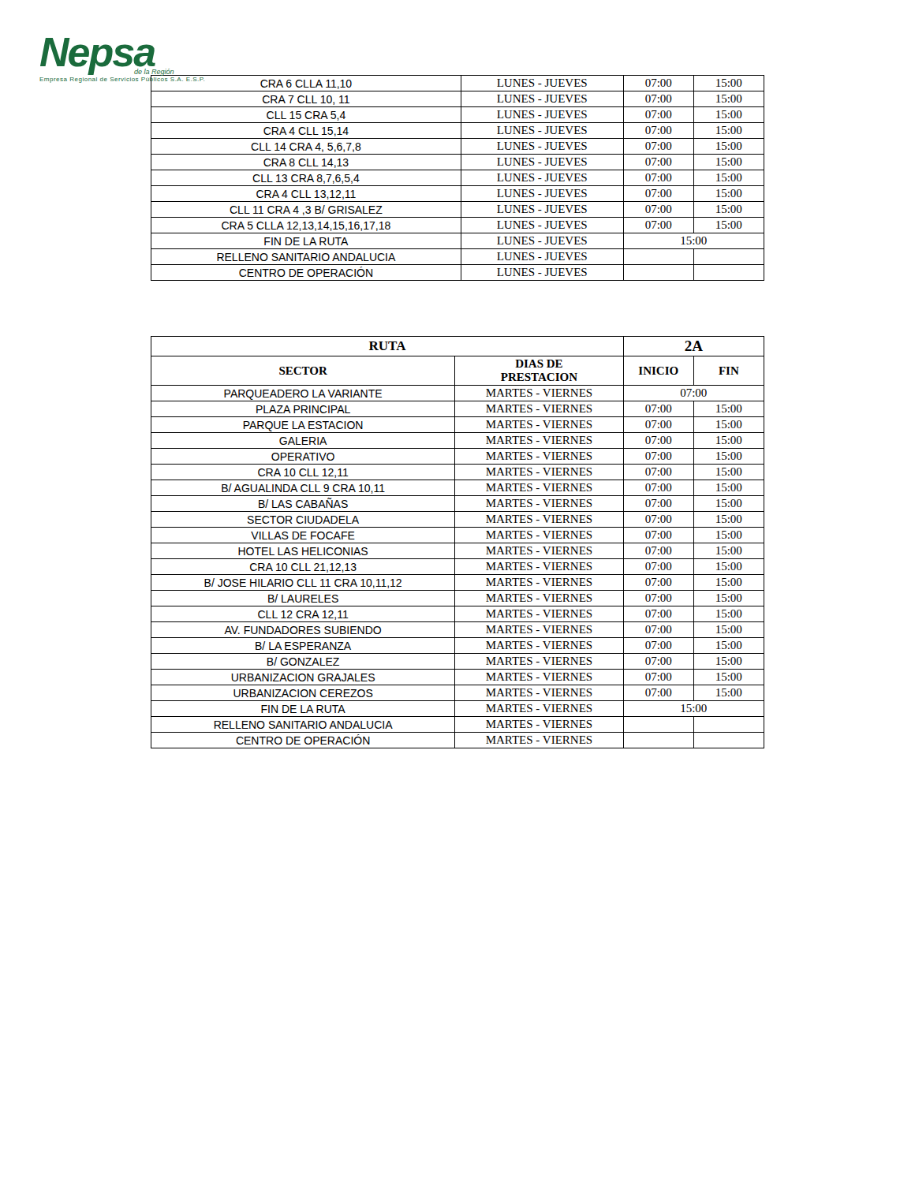Nepsa
de la Región
Empresa Regional de Servicios Públicos S.A. E.S.P.
| CRA 6 CLLA 11,10 | LUNES - JUEVES | 07:00 | 15:00 |
| CRA 7 CLL 10, 11 | LUNES - JUEVES | 07:00 | 15:00 |
| CLL 15 CRA 5,4 | LUNES - JUEVES | 07:00 | 15:00 |
| CRA 4 CLL 15,14 | LUNES - JUEVES | 07:00 | 15:00 |
| CLL 14 CRA 4, 5,6,7,8 | LUNES - JUEVES | 07:00 | 15:00 |
| CRA 8 CLL 14,13 | LUNES - JUEVES | 07:00 | 15:00 |
| CLL 13 CRA 8,7,6,5,4 | LUNES - JUEVES | 07:00 | 15:00 |
| CRA 4 CLL 13,12,11 | LUNES - JUEVES | 07:00 | 15:00 |
| CLL 11 CRA 4 ,3 B/ GRISALEZ | LUNES - JUEVES | 07:00 | 15:00 |
| CRA 5 CLLA 12,13,14,15,16,17,18 | LUNES - JUEVES | 07:00 | 15:00 |
| FIN DE LA RUTA | LUNES - JUEVES | 15:00 |
| RELLENO SANITARIO ANDALUCIA | LUNES - JUEVES | | |
| CENTRO DE OPERACIÓN | LUNES - JUEVES | | |
| RUTA | 2A |
| SECTOR | DIAS DE PRESTACION | INICIO | FIN |
| PARQUEADERO LA VARIANTE | MARTES - VIERNES | 07:00 |
| PLAZA PRINCIPAL | MARTES - VIERNES | 07:00 | 15:00 |
| PARQUE LA ESTACION | MARTES - VIERNES | 07:00 | 15:00 |
| GALERIA | MARTES - VIERNES | 07:00 | 15:00 |
| OPERATIVO | MARTES - VIERNES | 07:00 | 15:00 |
| CRA 10 CLL 12,11 | MARTES - VIERNES | 07:00 | 15:00 |
| B/ AGUALINDA CLL 9 CRA 10,11 | MARTES - VIERNES | 07:00 | 15:00 |
| B/ LAS CABAÑAS | MARTES - VIERNES | 07:00 | 15:00 |
| SECTOR CIUDADELA | MARTES - VIERNES | 07:00 | 15:00 |
| VILLAS DE FOCAFE | MARTES - VIERNES | 07:00 | 15:00 |
| HOTEL LAS HELICONIAS | MARTES - VIERNES | 07:00 | 15:00 |
| CRA 10 CLL 21,12,13 | MARTES - VIERNES | 07:00 | 15:00 |
| B/ JOSE HILARIO CLL 11 CRA 10,11,12 | MARTES - VIERNES | 07:00 | 15:00 |
| B/ LAURELES | MARTES - VIERNES | 07:00 | 15:00 |
| CLL 12 CRA 12,11 | MARTES - VIERNES | 07:00 | 15:00 |
| AV. FUNDADORES SUBIENDO | MARTES - VIERNES | 07:00 | 15:00 |
| B/ LA ESPERANZA | MARTES - VIERNES | 07:00 | 15:00 |
| B/ GONZALEZ | MARTES - VIERNES | 07:00 | 15:00 |
| URBANIZACION GRAJALES | MARTES - VIERNES | 07:00 | 15:00 |
| URBANIZACION CEREZOS | MARTES - VIERNES | 07:00 | 15:00 |
| FIN DE LA RUTA | MARTES - VIERNES | 15:00 |
| RELLENO SANITARIO ANDALUCIA | MARTES - VIERNES | | |
| CENTRO DE OPERACIÓN | MARTES - VIERNES | | |